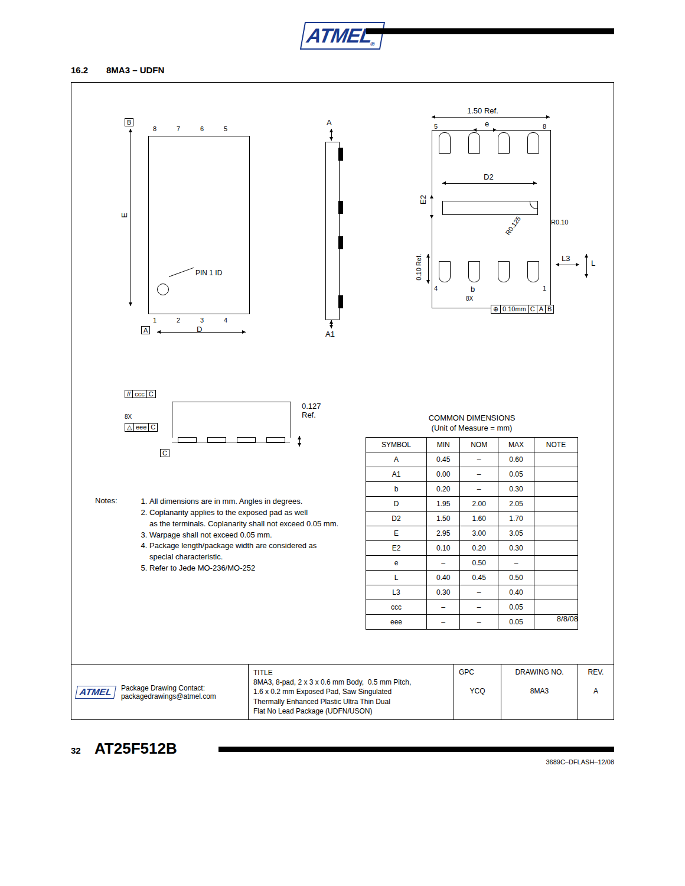ATMEL®
16.28MA3 – UDFN
B
8 7 6 5 1 2 3 4
PIN 1 ID
E
A
D
A
A1
1.50 Ref.
5 8 e
D2 E2
R0.125 R0.10
0.10 Ref.
4 1 b 8X L3
L
⊕0.10mm CAB
//ccc C
8X
△eee C
C
0.127 Ref.
Notes:
All dimensions are in mm. Angles in degrees.
Coplanarity applies to the exposed pad as well
as the terminals. Coplanarity shall not exceed 0.05 mm.
Warpage shall not exceed 0.05 mm.
Package length/package width are considered as
special characteristic.
Refer to Jede MO-236/MO-252
COMMON DIMENSIONS
(Unit of Measure = mm)
| SYMBOL | MIN | NOM | MAX | NOTE |
| --- | --- | --- | --- | --- |
| A | 0.45 | – | 0.60 | |
| A1 | 0.00 | – | 0.05 | |
| b | 0.20 | – | 0.30 | |
| D | 1.95 | 2.00 | 2.05 | |
| D2 | 1.50 | 1.60 | 1.70 | |
| E | 2.95 | 3.00 | 3.05 | |
| E2 | 0.10 | 0.20 | 0.30 | |
| e | – | 0.50 | – | |
| L | 0.40 | 0.45 | 0.50 | |
| L3 | 0.30 | – | 0.40 | |
| ccc | – | – | 0.05 | |
| eee | – | – | 0.05 | |
8/8/08
ATMEL
Package Drawing Contact:
packagedrawings@atmel.com
TITLE
8MA3, 8-pad, 2 x 3 x 0.6 mm Body, 0.5 mm Pitch,
1.6 x 0.2 mm Exposed Pad, Saw Singulated
Thermally Enhanced Plastic Ultra Thin Dual
Flat No Lead Package (UDFN/USON)
GPC
YCQ
DRAWING NO.
8MA3
REV.
A
32
AT25F512B
3689C–DFLASH–12/08